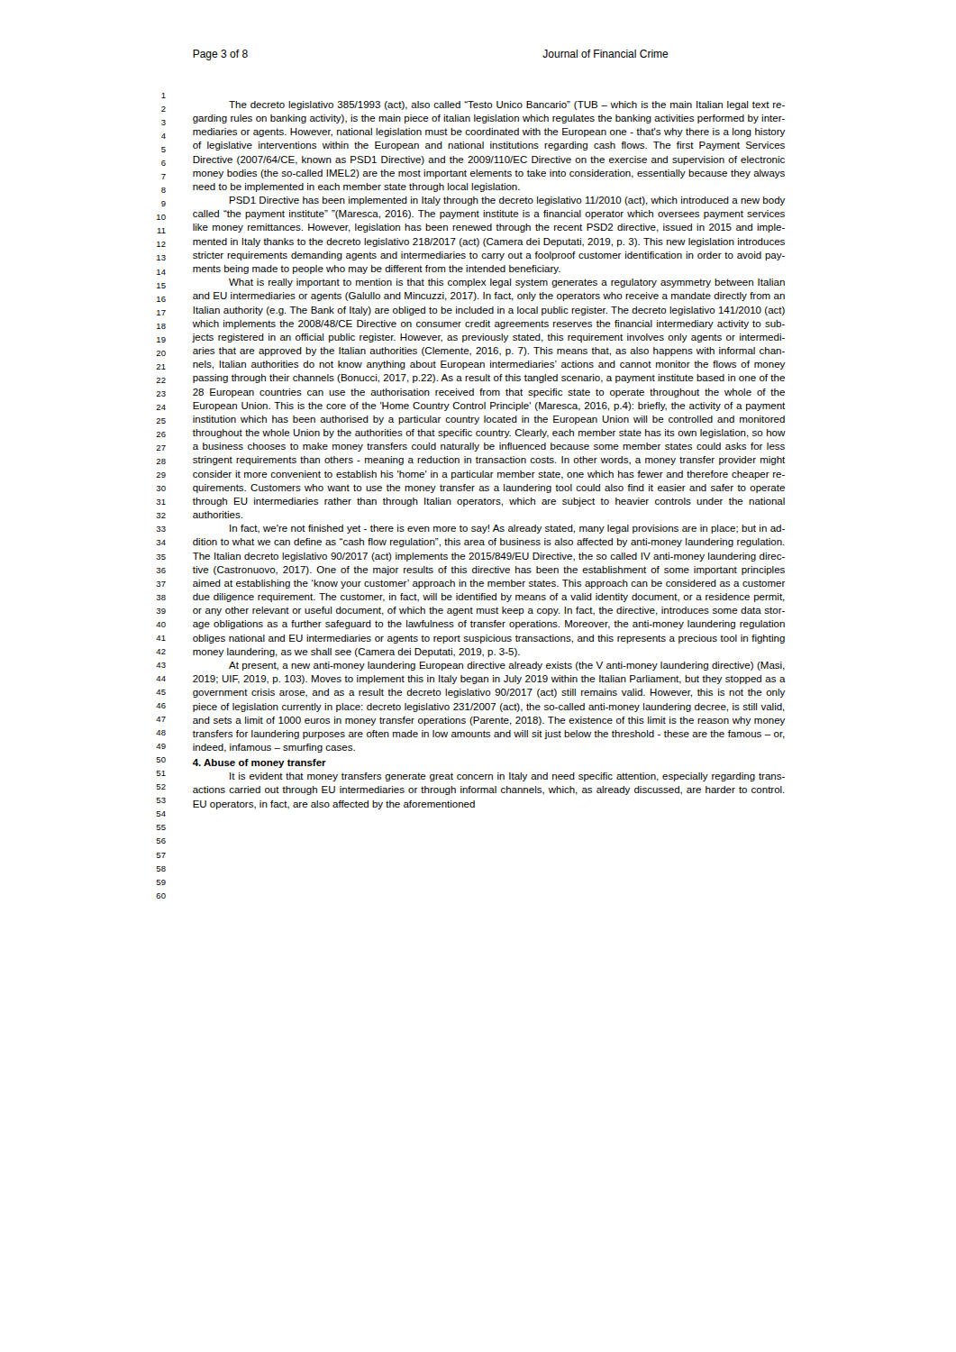Page 3 of 8 Journal of Financial Crime
12345678910 11121314151617181920 21222324252627282930 31323334353637383940 41424344454647484950 51525354555657585960
The decreto legislativo 385/1993 (act), also called “Testo Unico Bancario” (TUB – which is the main Italian legal text regarding rules on banking activity), is the main piece of italian legislation which regulates the banking activities performed by intermediaries or agents. However, national legislation must be coordinated with the European one - that's why there is a long history of legislative interventions within the European and national institutions regarding cash flows. The first Payment Services Directive (2007/64/CE, known as PSD1 Directive) and the 2009/110/EC Directive on the exercise and supervision of electronic money bodies (the so-called IMEL2) are the most important elements to take into consideration, essentially because they always need to be implemented in each member state through local legislation.
PSD1 Directive has been implemented in Italy through the decreto legislativo 11/2010 (act), which introduced a new body called “the payment institute” ”(Maresca, 2016). The payment institute is a financial operator which oversees payment services like money remittances. However, legislation has been renewed through the recent PSD2 directive, issued in 2015 and implemented in Italy thanks to the decreto legislativo 218/2017 (act) (Camera dei Deputati, 2019, p. 3). This new legislation introduces stricter requirements demanding agents and intermediaries to carry out a foolproof customer identification in order to avoid payments being made to people who may be different from the intended beneficiary.
What is really important to mention is that this complex legal system generates a regulatory asymmetry between Italian and EU intermediaries or agents (Galullo and Mincuzzi, 2017). In fact, only the operators who receive a mandate directly from an Italian authority (e.g. The Bank of Italy) are obliged to be included in a local public register. The decreto legislativo 141/2010 (act) which implements the 2008/48/CE Directive on consumer credit agreements reserves the financial intermediary activity to subjects registered in an official public register. However, as previously stated, this requirement involves only agents or intermediaries that are approved by the Italian authorities (Clemente, 2016, p. 7). This means that, as also happens with informal channels, Italian authorities do not know anything about European intermediaries’ actions and cannot monitor the flows of money passing through their channels (Bonucci, 2017, p.22). As a result of this tangled scenario, a payment institute based in one of the 28 European countries can use the authorisation received from that specific state to operate throughout the whole of the European Union. This is the core of the 'Home Country Control Principle' (Maresca, 2016, p.4): briefly, the activity of a payment institution which has been authorised by a particular country located in the European Union will be controlled and monitored throughout the whole Union by the authorities of that specific country. Clearly, each member state has its own legislation, so how a business chooses to make money transfers could naturally be influenced because some member states could asks for less stringent requirements than others - meaning a reduction in transaction costs. In other words, a money transfer provider might consider it more convenient to establish his 'home' in a particular member state, one which has fewer and therefore cheaper requirements. Customers who want to use the money transfer as a laundering tool could also find it easier and safer to operate through EU intermediaries rather than through Italian operators, which are subject to heavier controls under the national authorities.
In fact, we're not finished yet - there is even more to say! As already stated, many legal provisions are in place; but in addition to what we can define as “cash flow regulation”, this area of business is also affected by anti-money laundering regulation. The Italian decreto legislativo 90/2017 (act) implements the 2015/849/EU Directive, the so called IV anti-money laundering directive (Castronuovo, 2017). One of the major results of this directive has been the establishment of some important principles aimed at establishing the ‘know your customer’ approach in the member states. This approach can be considered as a customer due diligence requirement. The customer, in fact, will be identified by means of a valid identity document, or a residence permit, or any other relevant or useful document, of which the agent must keep a copy. In fact, the directive, introduces some data storage obligations as a further safeguard to the lawfulness of transfer operations. Moreover, the anti-money laundering regulation obliges national and EU intermediaries or agents to report suspicious transactions, and this represents a precious tool in fighting money laundering, as we shall see (Camera dei Deputati, 2019, p. 3-5).
At present, a new anti-money laundering European directive already exists (the V anti-money laundering directive) (Masi, 2019; UIF, 2019, p. 103). Moves to implement this in Italy began in July 2019 within the Italian Parliament, but they stopped as a government crisis arose, and as a result the decreto legislativo 90/2017 (act) still remains valid. However, this is not the only piece of legislation currently in place: decreto legislativo 231/2007 (act), the so-called anti-money laundering decree, is still valid, and sets a limit of 1000 euros in money transfer operations (Parente, 2018). The existence of this limit is the reason why money transfers for laundering purposes are often made in low amounts and will sit just below the threshold - these are the famous – or, indeed, infamous – smurfing cases.
4. Abuse of money transfer
It is evident that money transfers generate great concern in Italy and need specific attention, especially regarding transactions carried out through EU intermediaries or through informal channels, which, as already discussed, are harder to control. EU operators, in fact, are also affected by the aforementioned